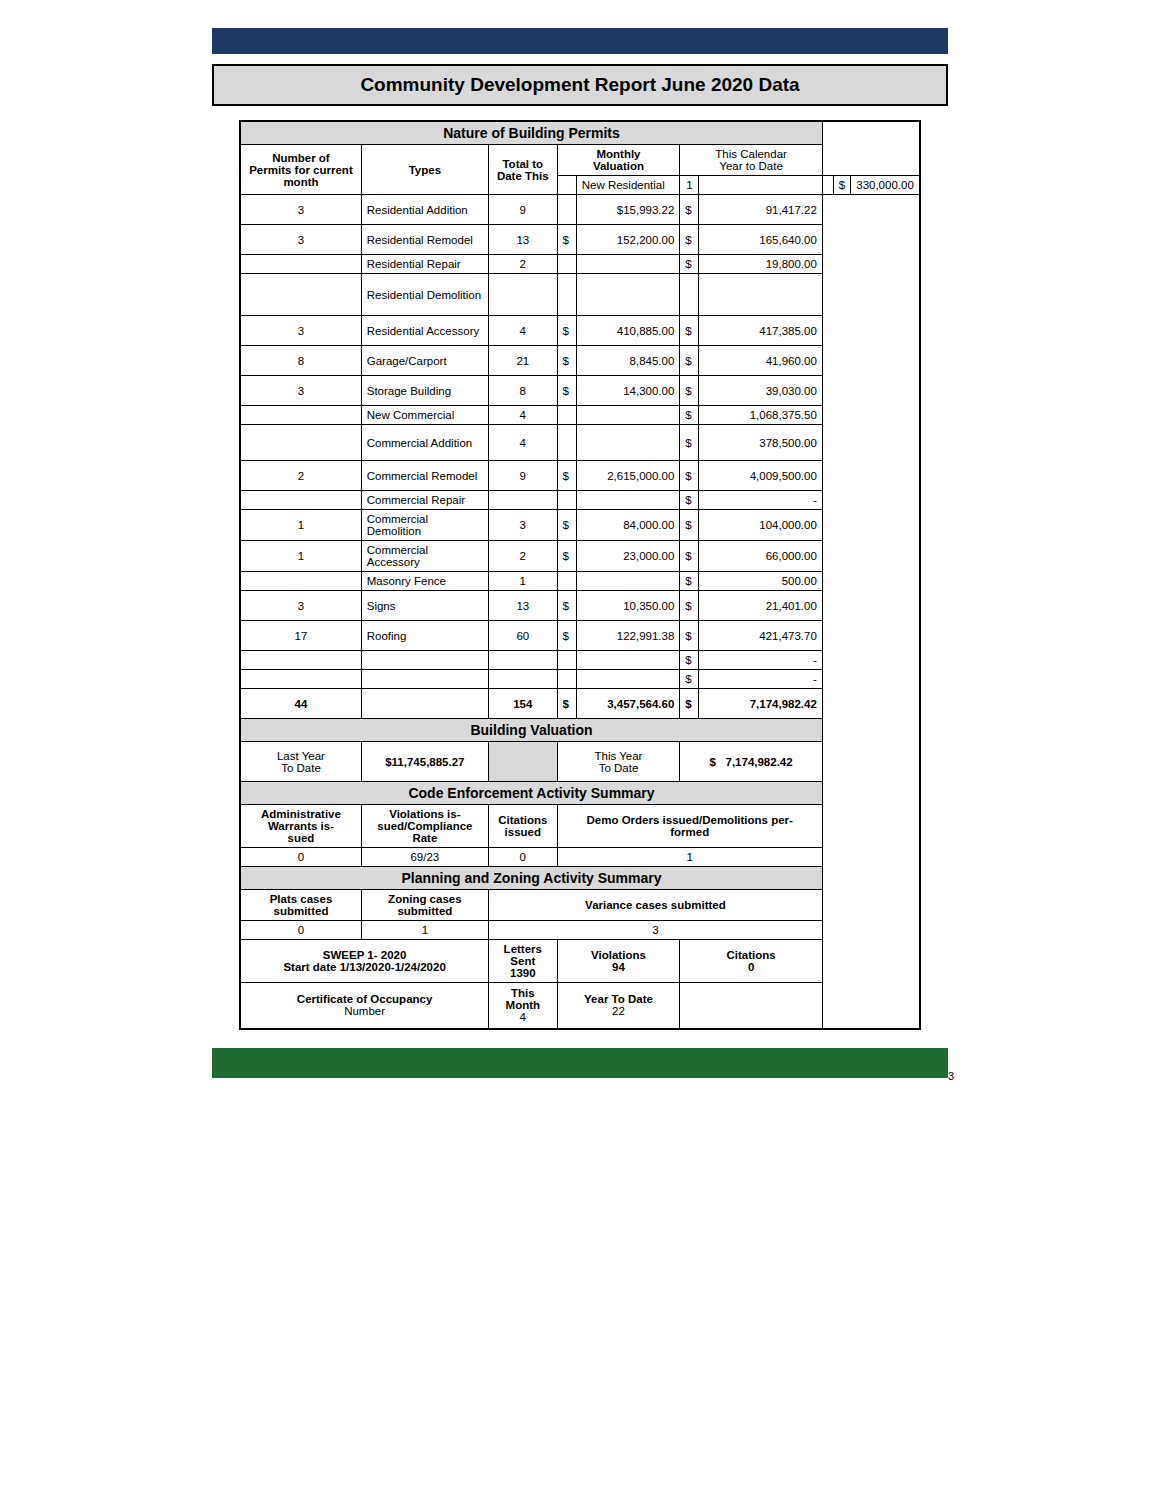Community Development Report June 2020 Data
| Nature of Building Permits |
| Number of Permits for current month | Types | Total to Date This | Monthly Valuation | This Calendar Year to Date |
| | New Residential | 1 | | | $ | 330,000.00 |
| 3 | Residential Addition | 9 | | $15,993.22 | $ | 91,417.22 |
| 3 | Residential Remodel | 13 | $ | 152,200.00 | $ | 165,640.00 |
| | Residential Repair | 2 | | | $ | 19,800.00 |
| | Residential Demolition | | | | | |
| 3 | Residential Accessory | 4 | $ | 410,885.00 | $ | 417,385.00 |
| 8 | Garage/Carport | 21 | $ | 8,845.00 | $ | 41,960.00 |
| 3 | Storage Building | 8 | $ | 14,300.00 | $ | 39,030.00 |
| | New Commercial | 4 | | | $ | 1,068,375.50 |
| | Commercial Addition | 4 | | | $ | 378,500.00 |
| 2 | Commercial Remodel | 9 | $ | 2,615,000.00 | $ | 4,009,500.00 |
| | Commercial Repair | | | | $ | - |
| 1 | Commercial Demolition | 3 | $ | 84,000.00 | $ | 104,000.00 |
| 1 | Commercial Accessory | 2 | $ | 23,000.00 | $ | 66,000.00 |
| | Masonry Fence | 1 | | | $ | 500.00 |
| 3 | Signs | 13 | $ | 10,350.00 | $ | 21,401.00 |
| 17 | Roofing | 60 | $ | 122,991.38 | $ | 421,473.70 |
| | | | | | $ | - |
| | | | | | $ | - |
| 44 | | 154 | $ | 3,457,564.60 | $ | 7,174,982.42 |
| Building Valuation |
| Last Year To Date | $11,745,885.27 | | This Year To Date | $ 7,174,982.42 |
| Code Enforcement Activity Summary |
| Administrative Warrants is- sued | Violations is- sued/Compliance Rate | Citations issued | Demo Orders issued/Demolitions per- formed |
| 0 | 69/23 | 0 | 1 |
| Planning and Zoning Activity Summary |
| Plats cases submitted | Zoning cases submitted | Variance cases submitted |
| 0 | 1 | 3 |
| SWEEP 1- 2020 Start date 1/13/2020-1/24/2020 | Letters Sent 1390 | Violations 94 | Citations 0 |
| Certificate of Occupancy Number | This Month 4 | Year To Date 22 | |
3